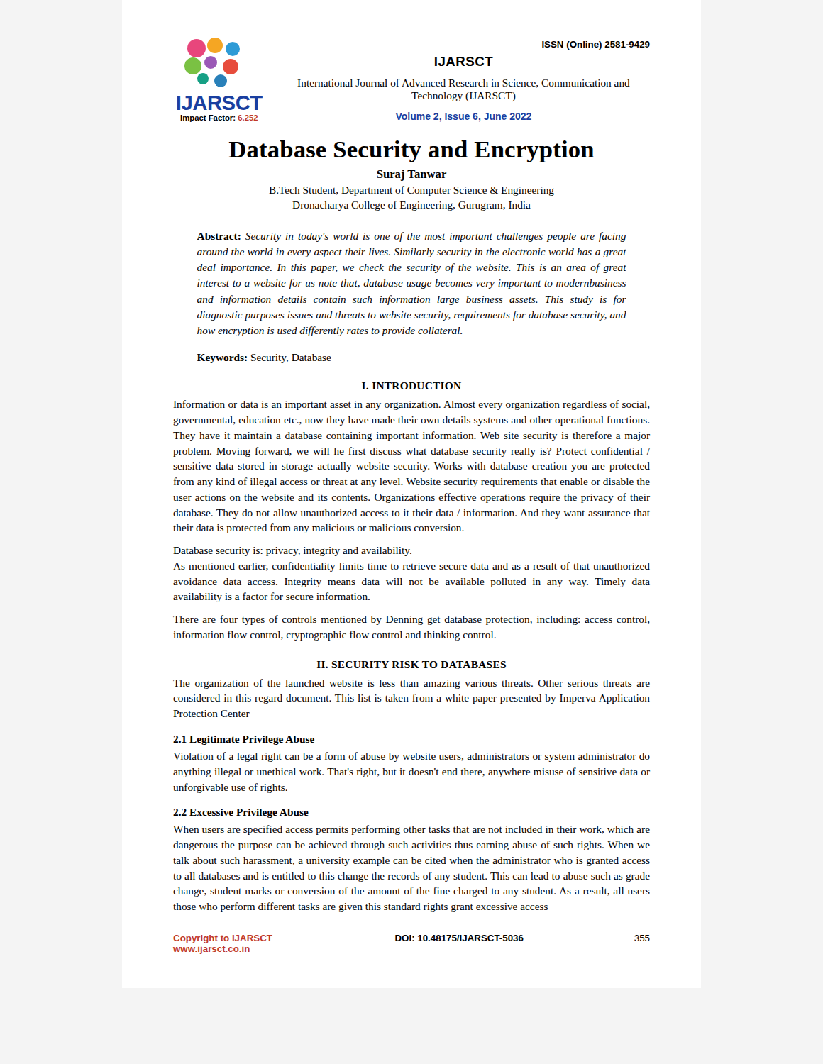IJARSCT
Impact Factor: 6.252
ISSN (Online) 2581-9429
IJARSCT
International Journal of Advanced Research in Science, Communication and Technology (IJARSCT)
Volume 2, Issue 6, June 2022
Database Security and Encryption
Suraj Tanwar
B.Tech Student, Department of Computer Science & Engineering
Dronacharya College of Engineering, Gurugram, India
Abstract: Security in today's world is one of the most important challenges people are facing around the world in every aspect their lives. Similarly security in the electronic world has a great deal importance. In this paper, we check the security of the website. This is an area of great interest to a website for us note that, database usage becomes very important to modernbusiness and information details contain such information large business assets. This study is for diagnostic purposes issues and threats to website security, requirements for database security, and how encryption is used differently rates to provide collateral.
Keywords: Security, Database
I. INTRODUCTION
Information or data is an important asset in any organization. Almost every organization regardless of social, governmental, education etc., now they have made their own details systems and other operational functions. They have it maintain a database containing important information. Web site security is therefore a major problem. Moving forward, we will he first discuss what database security really is? Protect confidential / sensitive data stored in storage actually website security. Works with database creation you are protected from any kind of illegal access or threat at any level. Website security requirements that enable or disable the user actions on the website and its contents. Organizations effective operations require the privacy of their database. They do not allow unauthorized access to it their data / information. And they want assurance that their data is protected from any malicious or malicious conversion.
Database security is: privacy, integrity and availability.
As mentioned earlier, confidentiality limits time to retrieve secure data and as a result of that unauthorized avoidance data access. Integrity means data will not be available polluted in any way. Timely data availability is a factor for secure information.
There are four types of controls mentioned by Denning get database protection, including: access control, information flow control, cryptographic flow control and thinking control.
II. SECURITY RISK TO DATABASES
The organization of the launched website is less than amazing various threats. Other serious threats are considered in this regard document. This list is taken from a white paper presented by Imperva Application Protection Center
2.1 Legitimate Privilege Abuse
Violation of a legal right can be a form of abuse by website users, administrators or system administrator do anything illegal or unethical work. That's right, but it doesn't end there, anywhere misuse of sensitive data or unforgivable use of rights.
2.2 Excessive Privilege Abuse
When users are specified access permits performing other tasks that are not included in their work, which are dangerous the purpose can be achieved through such activities thus earning abuse of such rights. When we talk about such harassment, a university example can be cited when the administrator who is granted access to all databases and is entitled to this change the records of any student. This can lead to abuse such as grade change, student marks or conversion of the amount of the fine charged to any student. As a result, all users those who perform different tasks are given this standard rights grant excessive access
Copyright to IJARSCT
www.ijarsct.co.in
DOI: 10.48175/IJARSCT-5036
355